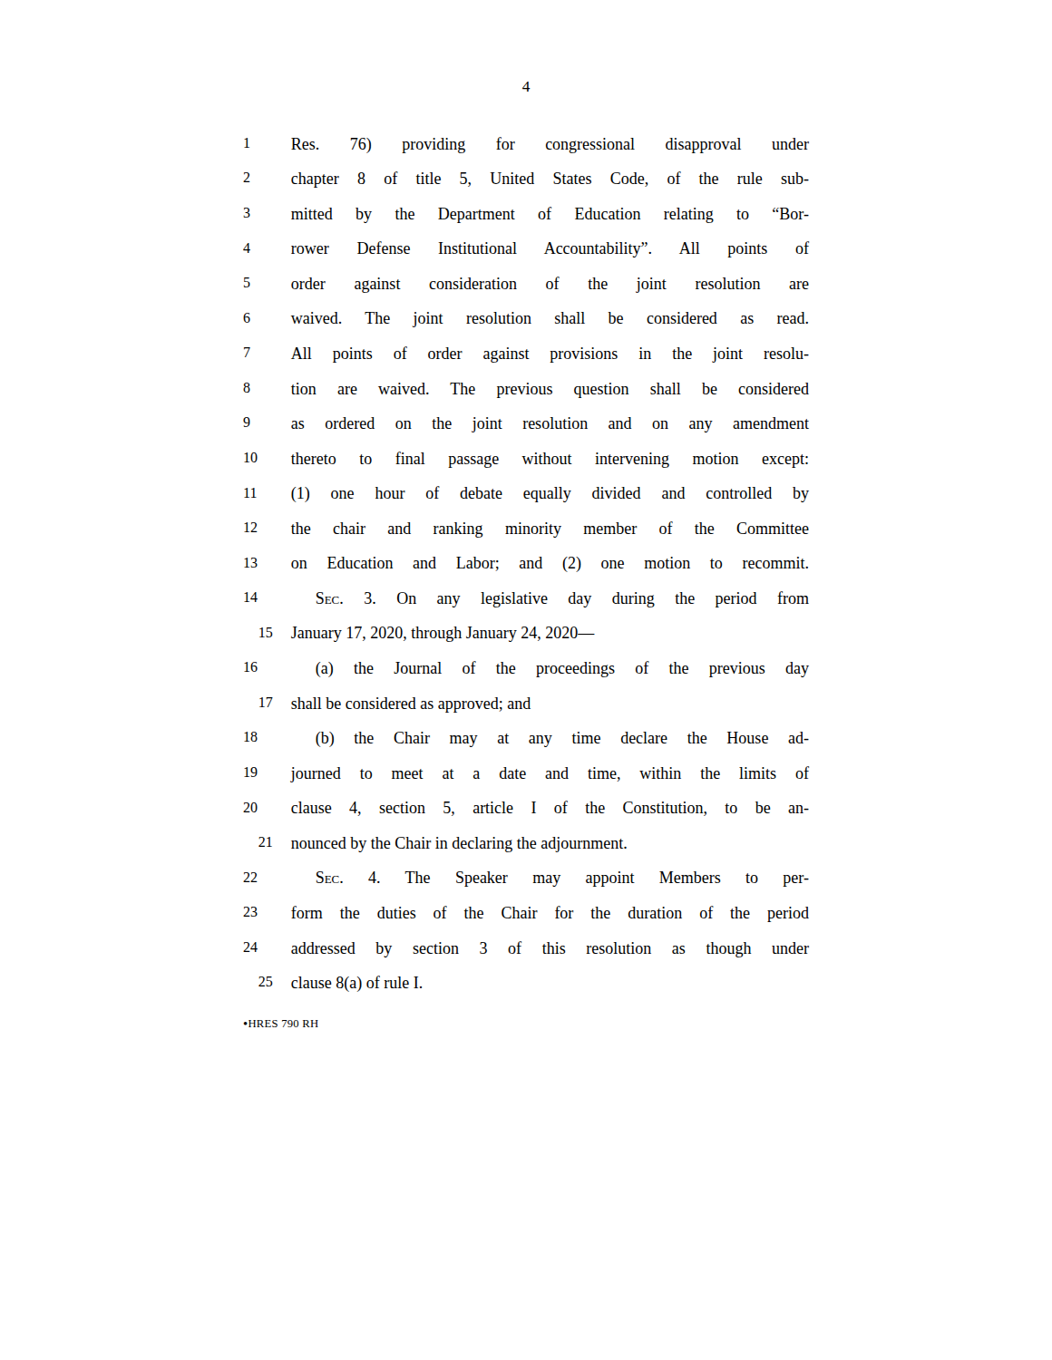4
Res. 76) providing for congressional disapproval under
chapter 8 of title 5, United States Code, of the rule sub-
mitted by the Department of Education relating to “Bor-
rower Defense Institutional Accountability”. All points of
order against consideration of the joint resolution are
waived. The joint resolution shall be considered as read.
All points of order against provisions in the joint resolu-
tion are waived. The previous question shall be considered
as ordered on the joint resolution and on any amendment
thereto to final passage without intervening motion except:
(1) one hour of debate equally divided and controlled by
the chair and ranking minority member of the Committee
on Education and Labor; and (2) one motion to recommit.
Sec. 3. On any legislative day during the period from
January 17, 2020, through January 24, 2020—
(a) the Journal of the proceedings of the previous day
shall be considered as approved; and
(b) the Chair may at any time declare the House ad-
journed to meet at a date and time, within the limits of
clause 4, section 5, article I of the Constitution, to be an-
nounced by the Chair in declaring the adjournment.
Sec. 4. The Speaker may appoint Members to per-
form the duties of the Chair for the duration of the period
addressed by section 3 of this resolution as though under
clause 8(a) of rule I.
•HRES 790 RH